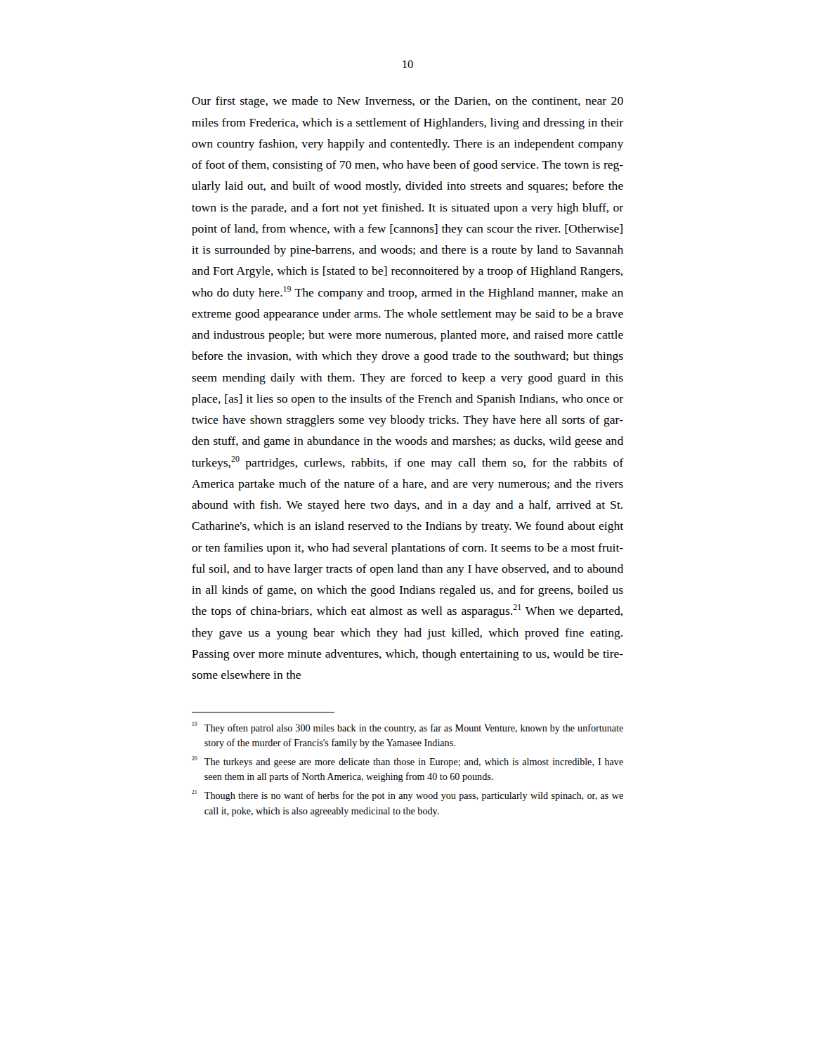10
Our first stage, we made to New Inverness, or the Darien, on the continent, near 20 miles from Frederica, which is a settlement of Highlanders, living and dressing in their own country fashion, very happily and contentedly. There is an independent company of foot of them, consisting of 70 men, who have been of good service. The town is regularly laid out, and built of wood mostly, divided into streets and squares; before the town is the parade, and a fort not yet finished. It is situated upon a very high bluff, or point of land, from whence, with a few [cannons] they can scour the river. [Otherwise] it is surrounded by pine-barrens, and woods; and there is a route by land to Savannah and Fort Argyle, which is [stated to be] reconnoitered by a troop of Highland Rangers, who do duty here.19 The company and troop, armed in the Highland manner, make an extreme good appearance under arms. The whole settlement may be said to be a brave and industrous people; but were more numerous, planted more, and raised more cattle before the invasion, with which they drove a good trade to the southward; but things seem mending daily with them. They are forced to keep a very good guard in this place, [as] it lies so open to the insults of the French and Spanish Indians, who once or twice have shown stragglers some vey bloody tricks. They have here all sorts of garden stuff, and game in abundance in the woods and marshes; as ducks, wild geese and turkeys,20 partridges, curlews, rabbits, if one may call them so, for the rabbits of America partake much of the nature of a hare, and are very numerous; and the rivers abound with fish. We stayed here two days, and in a day and a half, arrived at St. Catharine's, which is an island reserved to the Indians by treaty. We found about eight or ten families upon it, who had several plantations of corn. It seems to be a most fruitful soil, and to have larger tracts of open land than any I have observed, and to abound in all kinds of game, on which the good Indians regaled us, and for greens, boiled us the tops of china-briars, which eat almost as well as asparagus.21 When we departed, they gave us a young bear which they had just killed, which proved fine eating. Passing over more minute adventures, which, though entertaining to us, would be tiresome elsewhere in the
19
They often patrol also 300 miles back in the country, as far as Mount Venture, known by the unfortunate story of the murder of Francis's family by the Yamasee Indians.
20
The turkeys and geese are more delicate than those in Europe; and, which is almost incredible, I have seen them in all parts of North America, weighing from 40 to 60 pounds.
21
Though there is no want of herbs for the pot in any wood you pass, particularly wild spinach, or, as we call it, poke, which is also agreeably medicinal to the body.